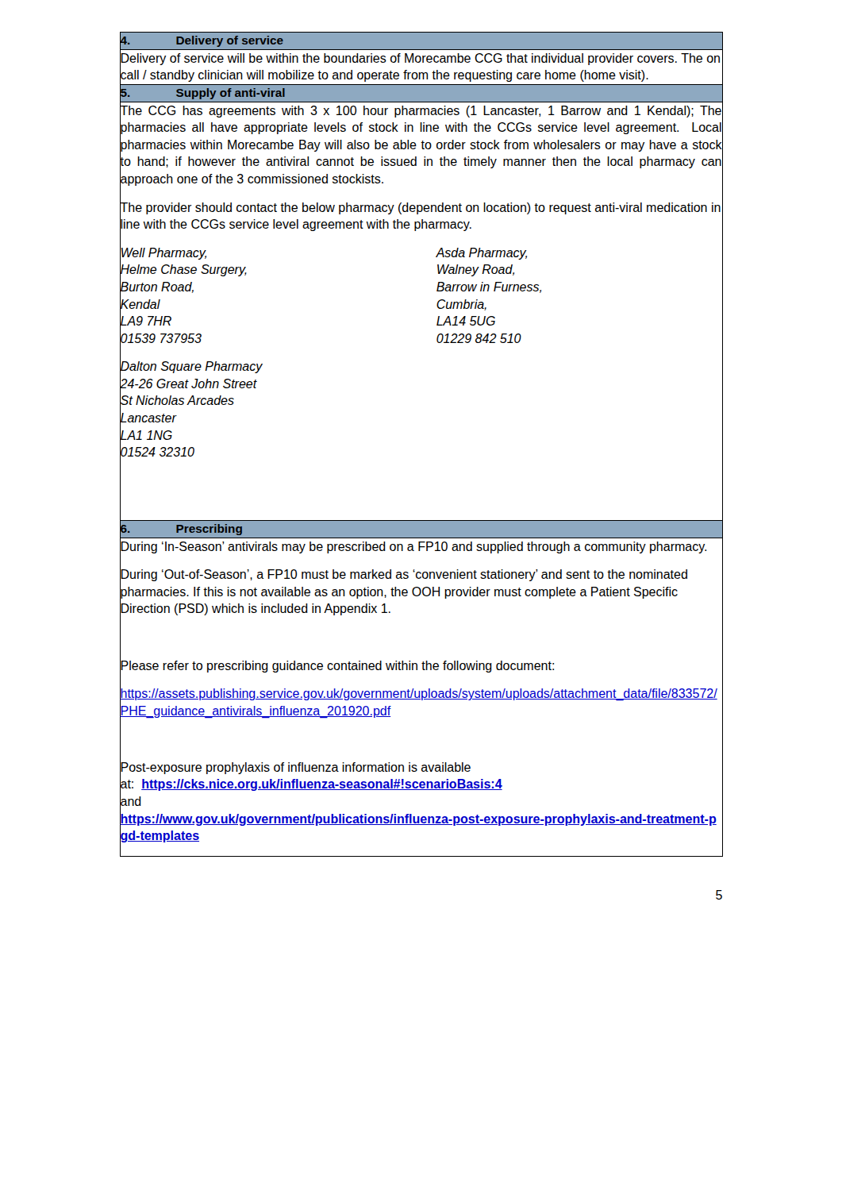| 4. Delivery of service |
| Delivery of service will be within the boundaries of Morecambe CCG that individual provider covers. The on call / standby clinician will mobilize to and operate from the requesting care home (home visit). |
| 5. Supply of anti-viral |
| The CCG has agreements with 3 x 100 hour pharmacies (1 Lancaster, 1 Barrow and 1 Kendal); The pharmacies all have appropriate levels of stock in line with the CCGs service level agreement. Local pharmacies within Morecambe Bay will also be able to order stock from wholesalers or may have a stock to hand; if however the antiviral cannot be issued in the timely manner then the local pharmacy can approach one of the 3 commissioned stockists. The provider should contact the below pharmacy (dependent on location) to request anti-viral medication in line with the CCGs service level agreement with the pharmacy. / Well Pharmacy, / Asda Pharmacy, / / Helme Chase Surgery, / Walney Road, / / Burton Road, / Barrow in Furness, / / Kendal / Cumbria, / / LA9 7HR / LA14 5UG / / 01539 737953 / 01229 842 510 / / Dalton Square Pharmacy / / / 24-26 Great John Street / / / St Nicholas Arcades / / / Lancaster / / / LA1 1NG / / / 01524 32310 / / |
| 6. Prescribing |
| During ‘In-Season’ antivirals may be prescribed on a FP10 and supplied through a community pharmacy. During ‘Out-of-Season’, a FP10 must be marked as ‘convenient stationery’ and sent to the nominated pharmacies. If this is not available as an option, the OOH provider must complete a Patient Specific Direction (PSD) which is included in Appendix 1. Please refer to prescribing guidance contained within the following document: https://assets.publishing.service.gov.uk/government/uploads/system/uploads/attachment_data/file/833572/PHE_guidance_antivirals_influenza_201920.pdf Post-exposure prophylaxis of influenza information is available at: https://cks.nice.org.uk/influenza-seasonal#!scenarioBasis:4 and https://www.gov.uk/government/publications/influenza-post-exposure-prophylaxis-and-treatment-pgd-templates |
5